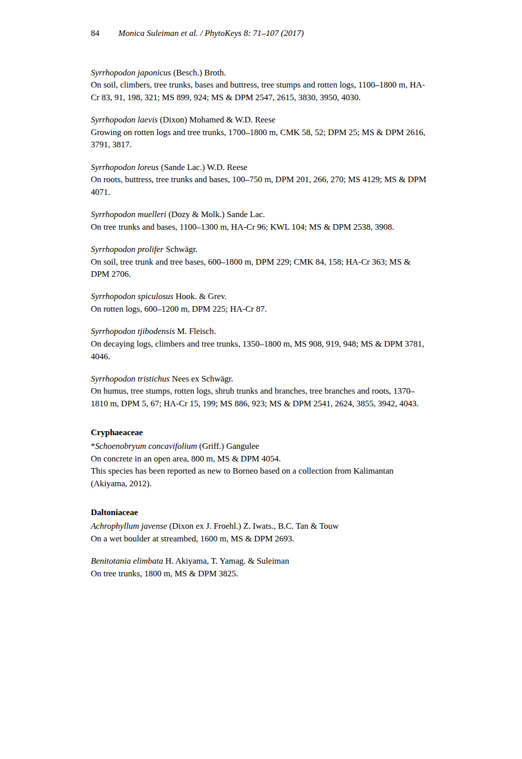84
Monica Suleiman et al. / PhytoKeys 8: 71–107 (2017)
Syrrhopodon japonicus (Besch.) Broth.
On soil, climbers, tree trunks, bases and buttress, tree stumps and rotten logs, 1100–1800 m, HA-Cr 83, 91, 198, 321; MS 899, 924; MS & DPM 2547, 2615, 3830, 3950, 4030.
Syrrhopodon laevis (Dixon) Mohamed & W.D. Reese
Growing on rotten logs and tree trunks, 1700–1800 m, CMK 58, 52; DPM 25; MS & DPM 2616, 3791, 3817.
Syrrhopodon loreus (Sande Lac.) W.D. Reese
On roots, buttress, tree trunks and bases, 100–750 m, DPM 201, 266, 270; MS 4129; MS & DPM 4071.
Syrrhopodon muelleri (Dozy & Molk.) Sande Lac.
On tree trunks and bases, 1100–1300 m, HA-Cr 96; KWL 104; MS & DPM 2538, 3908.
Syrrhopodon prolifer Schwägr.
On soil, tree trunk and tree bases, 600–1800 m, DPM 229; CMK 84, 158; HA-Cr 363; MS & DPM 2706.
Syrrhopodon spiculosus Hook. & Grev.
On rotten logs, 600–1200 m, DPM 225; HA-Cr 87.
Syrrhopodon tjibodensis M. Fleisch.
On decaying logs, climbers and tree trunks, 1350–1800 m, MS 908, 919, 948; MS & DPM 3781, 4046.
Syrrhopodon tristichus Nees ex Schwägr.
On humus, tree stumps, rotten logs, shrub trunks and branches, tree branches and roots, 1370–1810 m, DPM 5, 67; HA-Cr 15, 199; MS 886, 923; MS & DPM 2541, 2624, 3855, 3942, 4043.
Cryphaeaceae
*Schoenobryum concavifolium (Griff.) Gangulee
On concrete in an open area, 800 m, MS & DPM 4054.
This species has been reported as new to Borneo based on a collection from Kalimantan (Akiyama, 2012).
Daltoniaceae
Achrophyllum javense (Dixon ex J. Froehl.) Z. Iwats., B.C. Tan & Touw
On a wet boulder at streambed, 1600 m, MS & DPM 2693.
Benitotania elimbata H. Akiyama, T. Yamag. & Suleiman
On tree trunks, 1800 m, MS & DPM 3825.